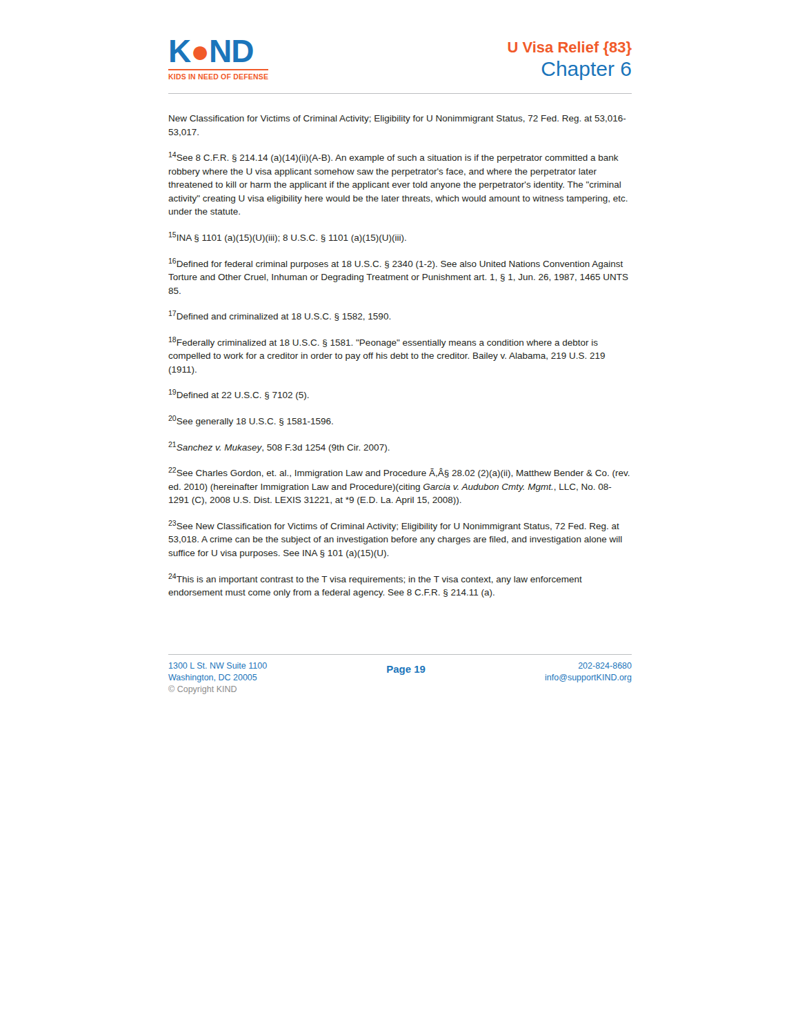K●ND
KIDS IN NEED OF DEFENSE
U Visa Relief {83}
Chapter 6
New Classification for Victims of Criminal Activity; Eligibility for U Nonimmigrant Status, 72 Fed. Reg. at 53,016-53,017.
14 See 8 C.F.R. § 214.14 (a)(14)(ii)(A-B). An example of such a situation is if the perpetrator committed a bank robbery where the U visa applicant somehow saw the perpetrator's face, and where the perpetrator later threatened to kill or harm the applicant if the applicant ever told anyone the perpetrator's identity. The "criminal activity" creating U visa eligibility here would be the later threats, which would amount to witness tampering, etc. under the statute.
15 INA § 1101 (a)(15)(U)(iii); 8 U.S.C. § 1101 (a)(15)(U)(iii).
16 Defined for federal criminal purposes at 18 U.S.C. § 2340 (1-2). See also United Nations Convention Against Torture and Other Cruel, Inhuman or Degrading Treatment or Punishment art. 1, § 1, Jun. 26, 1987, 1465 UNTS 85.
17 Defined and criminalized at 18 U.S.C. § 1582, 1590.
18 Federally criminalized at 18 U.S.C. § 1581. "Peonage" essentially means a condition where a debtor is compelled to work for a creditor in order to pay off his debt to the creditor. Bailey v. Alabama, 219 U.S. 219 (1911).
19 Defined at 22 U.S.C. § 7102 (5).
20 See generally 18 U.S.C. § 1581-1596.
21 Sanchez v. Mukasey, 508 F.3d 1254 (9th Cir. 2007).
22 See Charles Gordon, et. al., Immigration Law and Procedure Ã,Â§ 28.02 (2)(a)(ii), Matthew Bender & Co. (rev. ed. 2010) (hereinafter Immigration Law and Procedure)(citing Garcia v. Audubon Cmty. Mgmt., LLC, No. 08-1291 (C), 2008 U.S. Dist. LEXIS 31221, at *9 (E.D. La. April 15, 2008)).
23 See New Classification for Victims of Criminal Activity; Eligibility for U Nonimmigrant Status, 72 Fed. Reg. at 53,018. A crime can be the subject of an investigation before any charges are filed, and investigation alone will suffice for U visa purposes. See INA § 101 (a)(15)(U).
24 This is an important contrast to the T visa requirements; in the T visa context, any law enforcement endorsement must come only from a federal agency. See 8 C.F.R. § 214.11 (a).
1300 L St. NW Suite 1100
Washington, DC 20005
© Copyright KIND
Page 19
202-824-8680
info@supportKIND.org